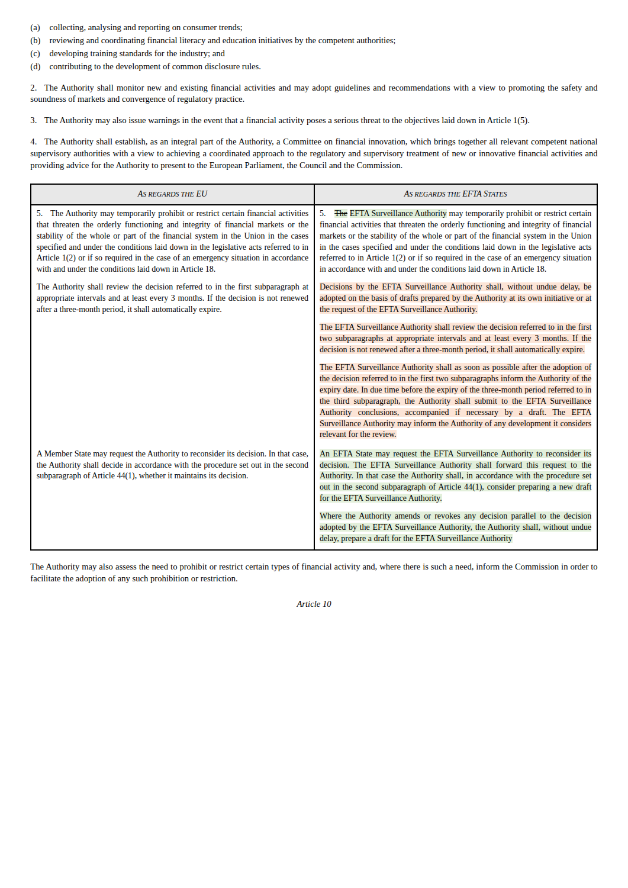(a) collecting, analysing and reporting on consumer trends;
(b) reviewing and coordinating financial literacy and education initiatives by the competent authorities;
(c) developing training standards for the industry; and
(d) contributing to the development of common disclosure rules.
2. The Authority shall monitor new and existing financial activities and may adopt guidelines and recommendations with a view to promoting the safety and soundness of markets and convergence of regulatory practice.
3. The Authority may also issue warnings in the event that a financial activity poses a serious threat to the objectives laid down in Article 1(5).
4. The Authority shall establish, as an integral part of the Authority, a Committee on financial innovation, which brings together all relevant competent national supervisory authorities with a view to achieving a coordinated approach to the regulatory and supervisory treatment of new or innovative financial activities and providing advice for the Authority to present to the European Parliament, the Council and the Commission.
| A S REGARDS THE EU | A S REGARDS THE EFTA S TATES |
| 5. The Authority may temporarily prohibit or restrict certain financial activities that threaten the orderly functioning and integrity of financial markets or the stability of the whole or part of the financial system in the Union in the cases specified and under the conditions laid down in the legislative acts referred to in Article 1(2) or if so required in the case of an emergency situation in accordance with and under the conditions laid down in Article 18. The Authority shall review the decision referred to in the first subparagraph at appropriate intervals and at least every 3 months. If the decision is not renewed after a three-month period, it shall automatically expire. | 5. The EFTA Surveillance Authority may temporarily prohibit or restrict certain financial activities that threaten the orderly functioning and integrity of financial markets or the stability of the whole or part of the financial system in the Union in the cases specified and under the conditions laid down in the legislative acts referred to in Article 1(2) or if so required in the case of an emergency situation in accordance with and under the conditions laid down in Article 18. Decisions by the EFTA Surveillance Authority shall, without undue delay, be adopted on the basis of drafts prepared by the Authority at its own initiative or at the request of the EFTA Surveillance Authority. The EFTA Surveillance Authority shall review the decision referred to in the first two subparagraphs at appropriate intervals and at least every 3 months. If the decision is not renewed after a three-month period, it shall automatically expire. The EFTA Surveillance Authority shall as soon as possible after the adoption of the decision referred to in the first two subparagraphs inform the Authority of the expiry date. In due time before the expiry of the three-month period referred to in the third subparagraph, the Authority shall submit to the EFTA Surveillance Authority conclusions, accompanied if necessary by a draft. The EFTA Surveillance Authority may inform the Authority of any development it considers relevant for the review. |
| A Member State may request the Authority to reconsider its decision. In that case, the Authority shall decide in accordance with the procedure set out in the second subparagraph of Article 44(1), whether it maintains its decision. | An EFTA State may request the EFTA Surveillance Authority to reconsider its decision. The EFTA Surveillance Authority shall forward this request to the Authority. In that case the Authority shall, in accordance with the procedure set out in the second subparagraph of Article 44(1), consider preparing a new draft for the EFTA Surveillance Authority. Where the Authority amends or revokes any decision parallel to the decision adopted by the EFTA Surveillance Authority, the Authority shall, without undue delay, prepare a draft for the EFTA Surveillance Authority |
The Authority may also assess the need to prohibit or restrict certain types of financial activity and, where there is such a need, inform the Commission in order to facilitate the adoption of any such prohibition or restriction.
Article 10